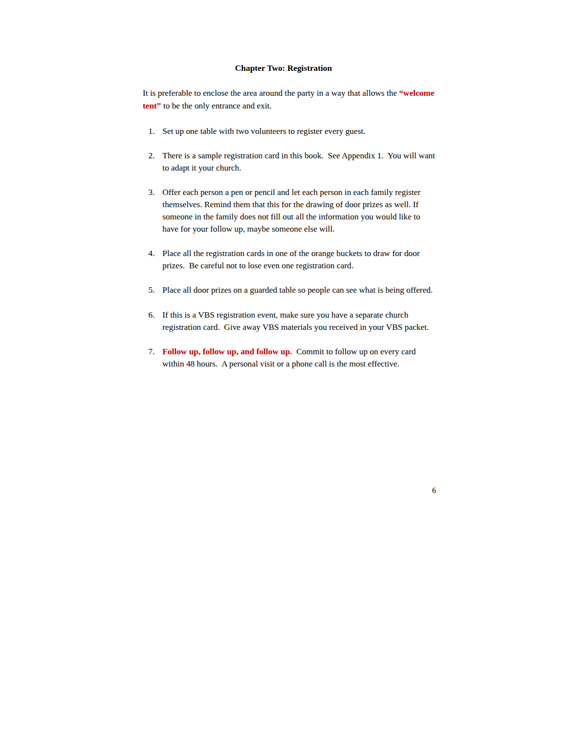Chapter Two: Registration
It is preferable to enclose the area around the party in a way that allows the “welcome tent” to be the only entrance and exit.
Set up one table with two volunteers to register every guest.
There is a sample registration card in this book. See Appendix 1. You will want to adapt it your church.
Offer each person a pen or pencil and let each person in each family register themselves. Remind them that this for the drawing of door prizes as well. If someone in the family does not fill out all the information you would like to have for your follow up, maybe someone else will.
Place all the registration cards in one of the orange buckets to draw for door prizes. Be careful not to lose even one registration card.
Place all door prizes on a guarded table so people can see what is being offered.
If this is a VBS registration event, make sure you have a separate church registration card. Give away VBS materials you received in your VBS packet.
Follow up, follow up, and follow up. Commit to follow up on every card within 48 hours. A personal visit or a phone call is the most effective.
6